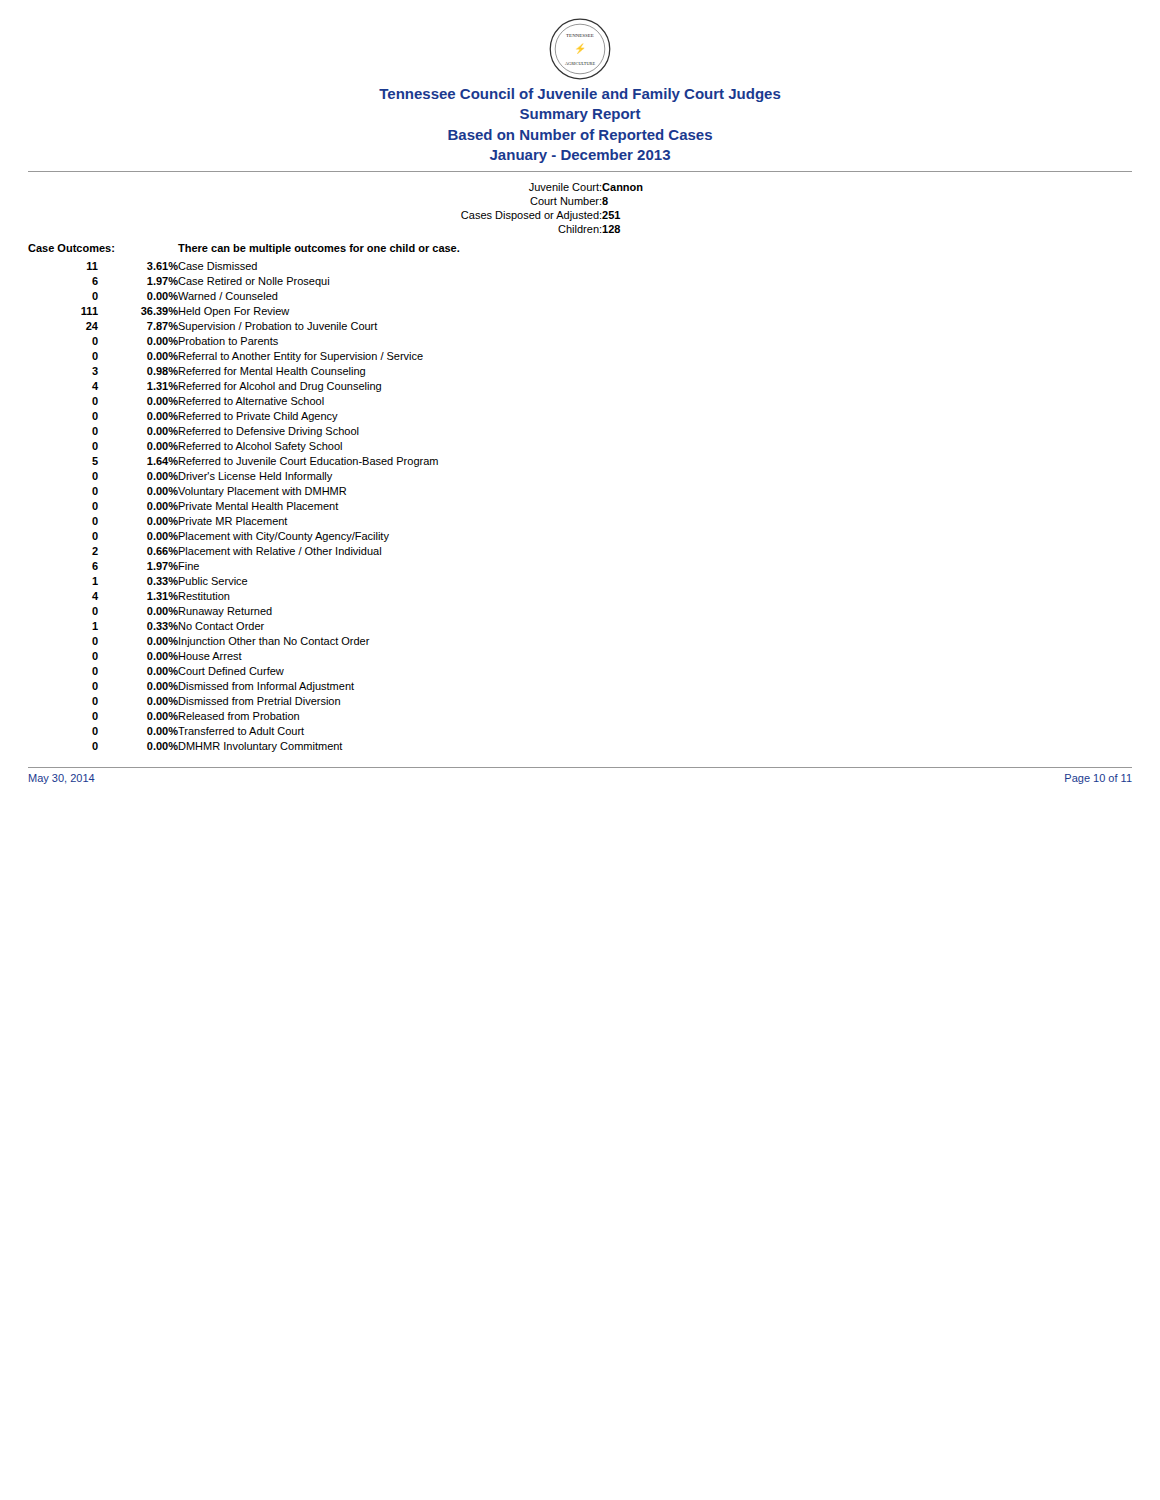Tennessee Council of Juvenile and Family Court Judges
Summary Report
Based on Number of Reported Cases
January - December 2013
| Juvenile Court: | Cannon |
| Court Number: | 8 |
| Cases Disposed or Adjusted: | 251 |
| Children: | 128 |
Case Outcomes: There can be multiple outcomes for one child or case.
| 11 | 3.61% | Case Dismissed |
| 6 | 1.97% | Case Retired or Nolle Prosequi |
| 0 | 0.00% | Warned / Counseled |
| 111 | 36.39% | Held Open For Review |
| 24 | 7.87% | Supervision / Probation to Juvenile Court |
| 0 | 0.00% | Probation to Parents |
| 0 | 0.00% | Referral to Another Entity for Supervision / Service |
| 3 | 0.98% | Referred for Mental Health Counseling |
| 4 | 1.31% | Referred for Alcohol and Drug Counseling |
| 0 | 0.00% | Referred to Alternative School |
| 0 | 0.00% | Referred to Private Child Agency |
| 0 | 0.00% | Referred to Defensive Driving School |
| 0 | 0.00% | Referred to Alcohol Safety School |
| 5 | 1.64% | Referred to Juvenile Court Education-Based Program |
| 0 | 0.00% | Driver's License Held Informally |
| 0 | 0.00% | Voluntary Placement with DMHMR |
| 0 | 0.00% | Private Mental Health Placement |
| 0 | 0.00% | Private MR Placement |
| 0 | 0.00% | Placement with City/County Agency/Facility |
| 2 | 0.66% | Placement with Relative / Other Individual |
| 6 | 1.97% | Fine |
| 1 | 0.33% | Public Service |
| 4 | 1.31% | Restitution |
| 0 | 0.00% | Runaway Returned |
| 1 | 0.33% | No Contact Order |
| 0 | 0.00% | Injunction Other than No Contact Order |
| 0 | 0.00% | House Arrest |
| 0 | 0.00% | Court Defined Curfew |
| 0 | 0.00% | Dismissed from Informal Adjustment |
| 0 | 0.00% | Dismissed from Pretrial Diversion |
| 0 | 0.00% | Released from Probation |
| 0 | 0.00% | Transferred to Adult Court |
| 0 | 0.00% | DMHMR Involuntary Commitment |
May 30, 2014 Page 10 of 11